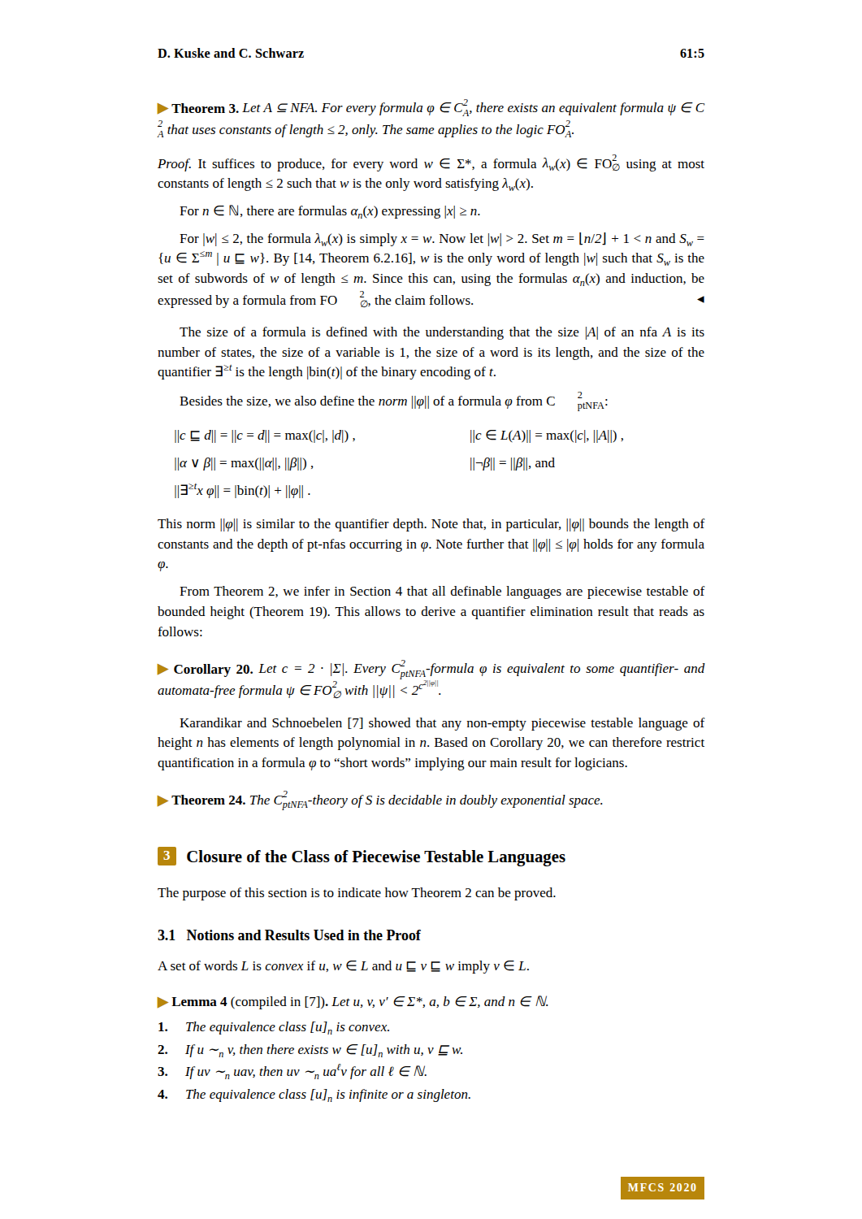D. Kuske and C. Schwarz 61:5
▶Theorem 3. Let A ⊆ NFA. For every formula φ ∈ C2 A, there exists an equivalent formula ψ ∈ C2 A that uses constants of length ≤ 2, only. The same applies to the logic FO2 A.
Proof. It suffices to produce, for every word w ∈ Σ*, a formula λw(x) ∈ FO2∅ using at most constants of length ≤ 2 such that w is the only word satisfying λw(x).
For n ∈ ℕ, there are formulas αn(x) expressing |x| ≥ n.
For |w| ≤ 2, the formula λw(x) is simply x = w. Now let |w| > 2. Set m = ⌊n/2⌋ + 1 < n and Sw = {u ∈ Σ≤m | u ⊑ w}. By [14, Theorem 6.2.16], w is the only word of length |w| such that Sw is the set of subwords of w of length ≤ m. Since this can, using the formulas αn(x) and induction, be expressed by a formula from FO2∅, the claim follows. ◂
The size of a formula is defined with the understanding that the size |A| of an nfa A is its number of states, the size of a variable is 1, the size of a word is its length, and the size of the quantifier ∃≥t is the length |bin(t)| of the binary encoding of t.
Besides the size, we also define the norm ||φ|| of a formula φ from C2 ptNFA:
||c ⊑ d|| = ||c = d|| = max(|c|, |d|) ,
||c ∈ L(A)|| = max(|c|, ||A||) ,
||α ∨ β|| = max(||α||, ||β||) ,
||¬β|| = ||β||, and
||∃≥tx φ|| = |bin(t)| + ||φ|| .
This norm ||φ|| is similar to the quantifier depth. Note that, in particular, ||φ|| bounds the length of constants and the depth of pt-nfas occurring in φ. Note further that ||φ|| ≤ |φ| holds for any formula φ.
From Theorem 2, we infer in Section 4 that all definable languages are piecewise testable of bounded height (Theorem 19). This allows to derive a quantifier elimination result that reads as follows:
▶Corollary 20. Let c = 2 · |Σ|. Every C2 ptNFA-formula φ is equivalent to some quantifier- and automata-free formula ψ ∈ FO2∅ with ||ψ|| < 2c2||φ||.
Karandikar and Schnoebelen [7] showed that any non-empty piecewise testable language of height n has elements of length polynomial in n. Based on Corollary 20, we can therefore restrict quantification in a formula φ to “short words” implying our main result for logicians.
▶Theorem 24. The C2 ptNFA-theory of S is decidable in doubly exponential space.
3 Closure of the Class of Piecewise Testable Languages
The purpose of this section is to indicate how Theorem 2 can be proved.
3.1 Notions and Results Used in the Proof
A set of words L is convex if u, w ∈ L and u ⊑ v ⊑ w imply v ∈ L.
▶Lemma 4 (compiled in [7]). Let u, v, v′ ∈ Σ*, a, b ∈ Σ, and n ∈ ℕ.
The equivalence class [u]n is convex.
If u ∼n v, then there exists w ∈ [u]n with u, v ⊑ w.
If uv ∼n uav, then uv ∼n uaℓv for all ℓ ∈ ℕ.
The equivalence class [u]n is infinite or a singleton.
MFCS 2020